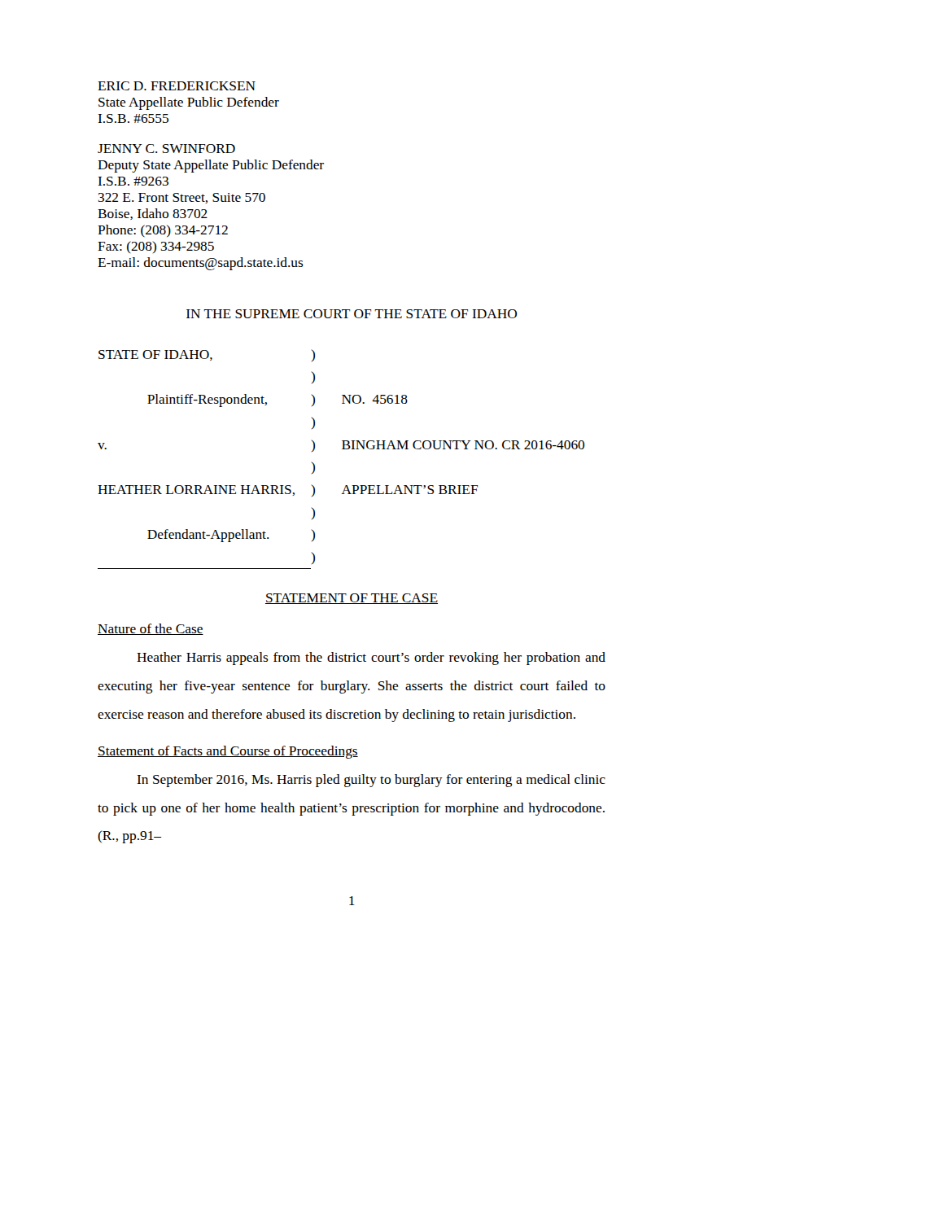ERIC D. FREDERICKSEN
State Appellate Public Defender
I.S.B. #6555
JENNY C. SWINFORD
Deputy State Appellate Public Defender
I.S.B. #9263
322 E. Front Street, Suite 570
Boise, Idaho 83702
Phone: (208) 334-2712
Fax: (208) 334-2985
E-mail: documents@sapd.state.id.us
IN THE SUPREME COURT OF THE STATE OF IDAHO
| STATE OF IDAHO, | ) | |
| | ) | |
| Plaintiff-Respondent, | ) | NO. 45618 |
| | ) | |
| v. | ) | BINGHAM COUNTY NO. CR 2016-4060 |
| | ) | |
| HEATHER LORRAINE HARRIS, | ) | APPELLANT’S BRIEF |
| | ) | |
| Defendant-Appellant. | ) | |
| | ) | |
STATEMENT OF THE CASE
Nature of the Case
Heather Harris appeals from the district court’s order revoking her probation and executing her five-year sentence for burglary. She asserts the district court failed to exercise reason and therefore abused its discretion by declining to retain jurisdiction.
Statement of Facts and Course of Proceedings
In September 2016, Ms. Harris pled guilty to burglary for entering a medical clinic to pick up one of her home health patient’s prescription for morphine and hydrocodone. (R., pp.91–
1